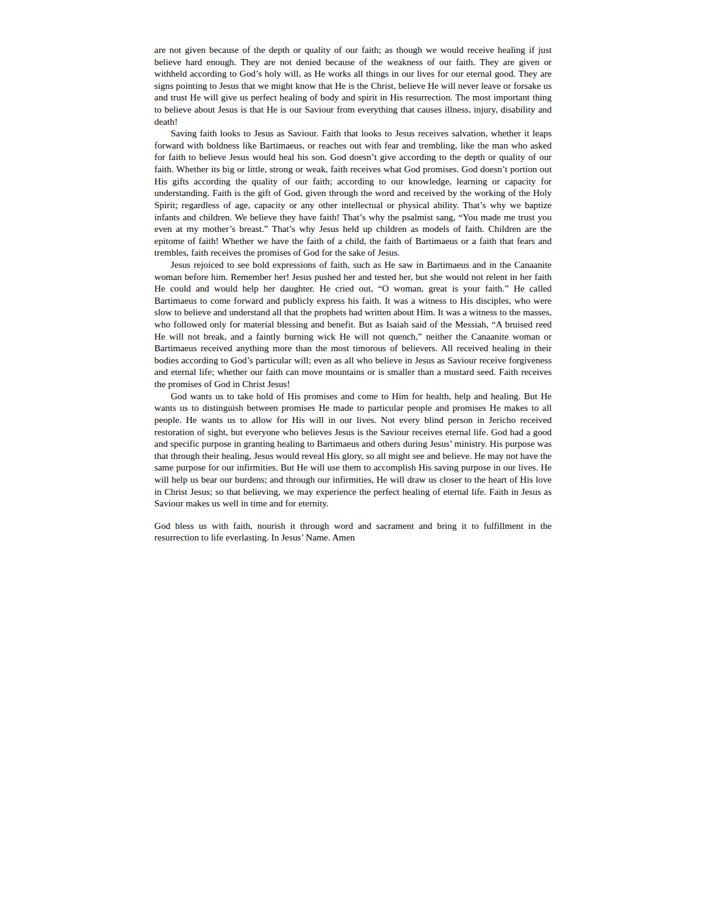are not given because of the depth or quality of our faith; as though we would receive healing if just believe hard enough. They are not denied because of the weakness of our faith. They are given or withheld according to God’s holy will, as He works all things in our lives for our eternal good. They are signs pointing to Jesus that we might know that He is the Christ, believe He will never leave or forsake us and trust He will give us perfect healing of body and spirit in His resurrection. The most important thing to believe about Jesus is that He is our Saviour from everything that causes illness, injury, disability and death!
Saving faith looks to Jesus as Saviour. Faith that looks to Jesus receives salvation, whether it leaps forward with boldness like Bartimaeus, or reaches out with fear and trembling, like the man who asked for faith to believe Jesus would heal his son. God doesn’t give according to the depth or quality of our faith. Whether its big or little, strong or weak, faith receives what God promises. God doesn’t portion out His gifts according the quality of our faith; according to our knowledge, learning or capacity for understanding. Faith is the gift of God, given through the word and received by the working of the Holy Spirit; regardless of age, capacity or any other intellectual or physical ability. That’s why we baptize infants and children. We believe they have faith! That’s why the psalmist sang, “You made me trust you even at my mother’s breast.” That’s why Jesus held up children as models of faith. Children are the epitome of faith! Whether we have the faith of a child, the faith of Bartimaeus or a faith that fears and trembles, faith receives the promises of God for the sake of Jesus.
Jesus rejoiced to see bold expressions of faith, such as He saw in Bartimaeus and in the Canaanite woman before him. Remember her! Jesus pushed her and tested her, but she would not relent in her faith He could and would help her daughter. He cried out, “O woman, great is your faith.” He called Bartimaeus to come forward and publicly express his faith. It was a witness to His disciples, who were slow to believe and understand all that the prophets had written about Him. It was a witness to the masses, who followed only for material blessing and benefit. But as Isaiah said of the Messiah, “A bruised reed He will not break, and a faintly burning wick He will not quench,” neither the Canaanite woman or Bartimaeus received anything more than the most timorous of believers. All received healing in their bodies according to God’s particular will; even as all who believe in Jesus as Saviour receive forgiveness and eternal life; whether our faith can move mountains or is smaller than a mustard seed. Faith receives the promises of God in Christ Jesus!
God wants us to take hold of His promises and come to Him for health, help and healing. But He wants us to distinguish between promises He made to particular people and promises He makes to all people. He wants us to allow for His will in our lives. Not every blind person in Jericho received restoration of sight, but everyone who believes Jesus is the Saviour receives eternal life. God had a good and specific purpose in granting healing to Bartimaeus and others during Jesus’ ministry. His purpose was that through their healing, Jesus would reveal His glory, so all might see and believe. He may not have the same purpose for our infirmities. But He will use them to accomplish His saving purpose in our lives. He will help us bear our burdens; and through our infirmities, He will draw us closer to the heart of His love in Christ Jesus; so that believing, we may experience the perfect healing of eternal life. Faith in Jesus as Saviour makes us well in time and for eternity.
God bless us with faith, nourish it through word and sacrament and bring it to fulfillment in the resurrection to life everlasting. In Jesus’ Name. Amen